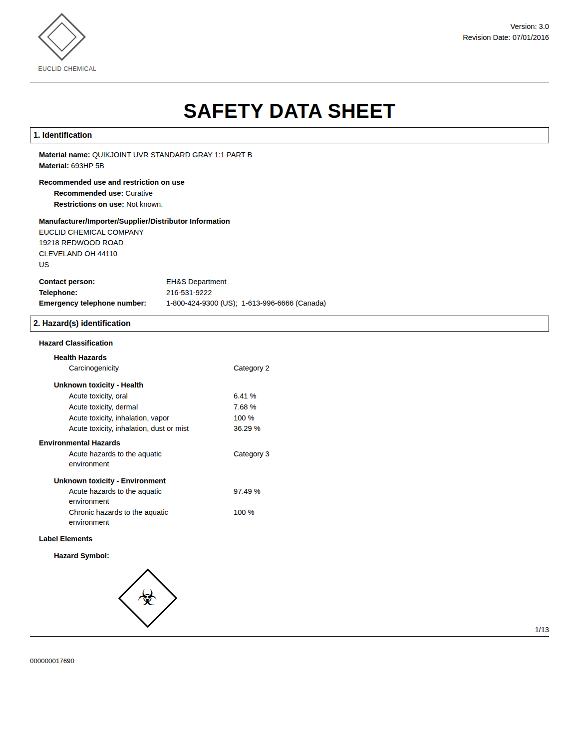EUCLID CHEMICAL
Version: 3.0
Revision Date: 07/01/2016
SAFETY DATA SHEET
1. Identification
Material name: QUIKJOINT UVR STANDARD GRAY 1:1 PART B
Material: 693HP 5B
Recommended use and restriction on use
Recommended use: Curative
Restrictions on use: Not known.
Manufacturer/Importer/Supplier/Distributor Information
EUCLID CHEMICAL COMPANY
19218 REDWOOD ROAD
CLEVELAND OH 44110
US
| Contact person: | EH&S Department |
| Telephone: | 216-531-9222 |
| Emergency telephone number: | 1-800-424-9300 (US); 1-613-996-6666 (Canada) |
2. Hazard(s) identification
Hazard Classification
Health Hazards
| Carcinogenicity | Category 2 |
Unknown toxicity - Health
| Acute toxicity, oral | 6.41 % |
| Acute toxicity, dermal | 7.68 % |
| Acute toxicity, inhalation, vapor | 100 % |
| Acute toxicity, inhalation, dust or mist | 36.29 % |
Environmental Hazards
| Acute hazards to the aquatic environment | Category 3 |
Unknown toxicity - Environment
| Acute hazards to the aquatic environment | 97.49 % |
| Chronic hazards to the aquatic environment | 100 % |
Label Elements
Hazard Symbol:
☣
1/13
000000017690